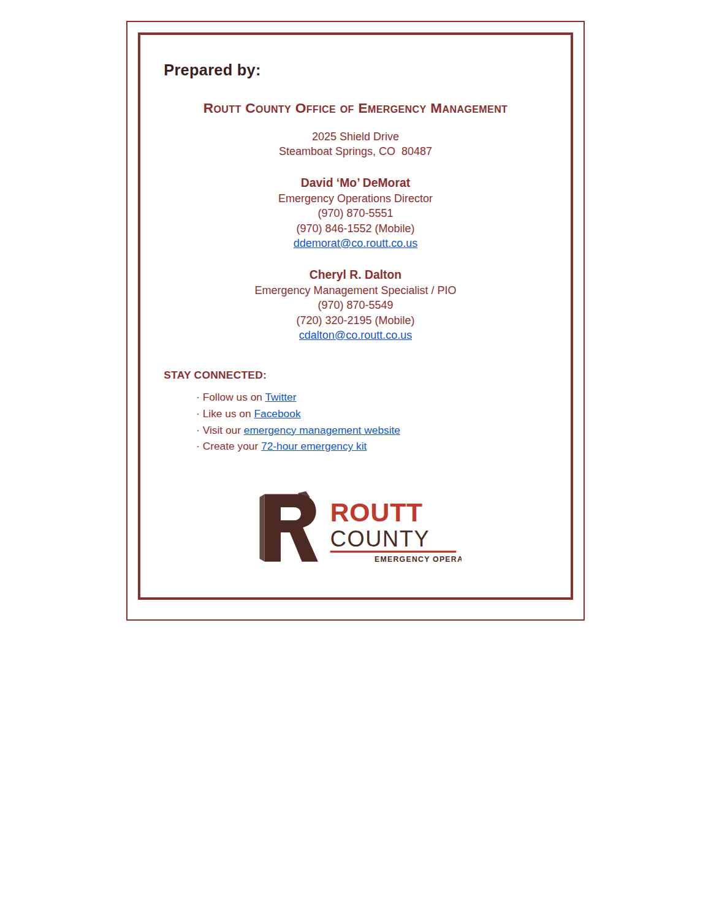Prepared by:
Routt County Office of Emergency Management
2025 Shield Drive
Steamboat Springs, CO 80487
David ‘Mo’ DeMorat Emergency Operations Director (970) 870-5551 (970) 846-1552 (Mobile) ddemorat@co.routt.co.us
Cheryl R. Dalton Emergency Management Specialist / PIO (970) 870-5549 (720) 320-2195 (Mobile) cdalton@co.routt.co.us
STAY CONNECTED:
Follow us on Twitter
Like us on Facebook
Visit our emergency management website
Create your 72-hour emergency kit
ROUTT COUNTY EMERGENCY OPERATIONS